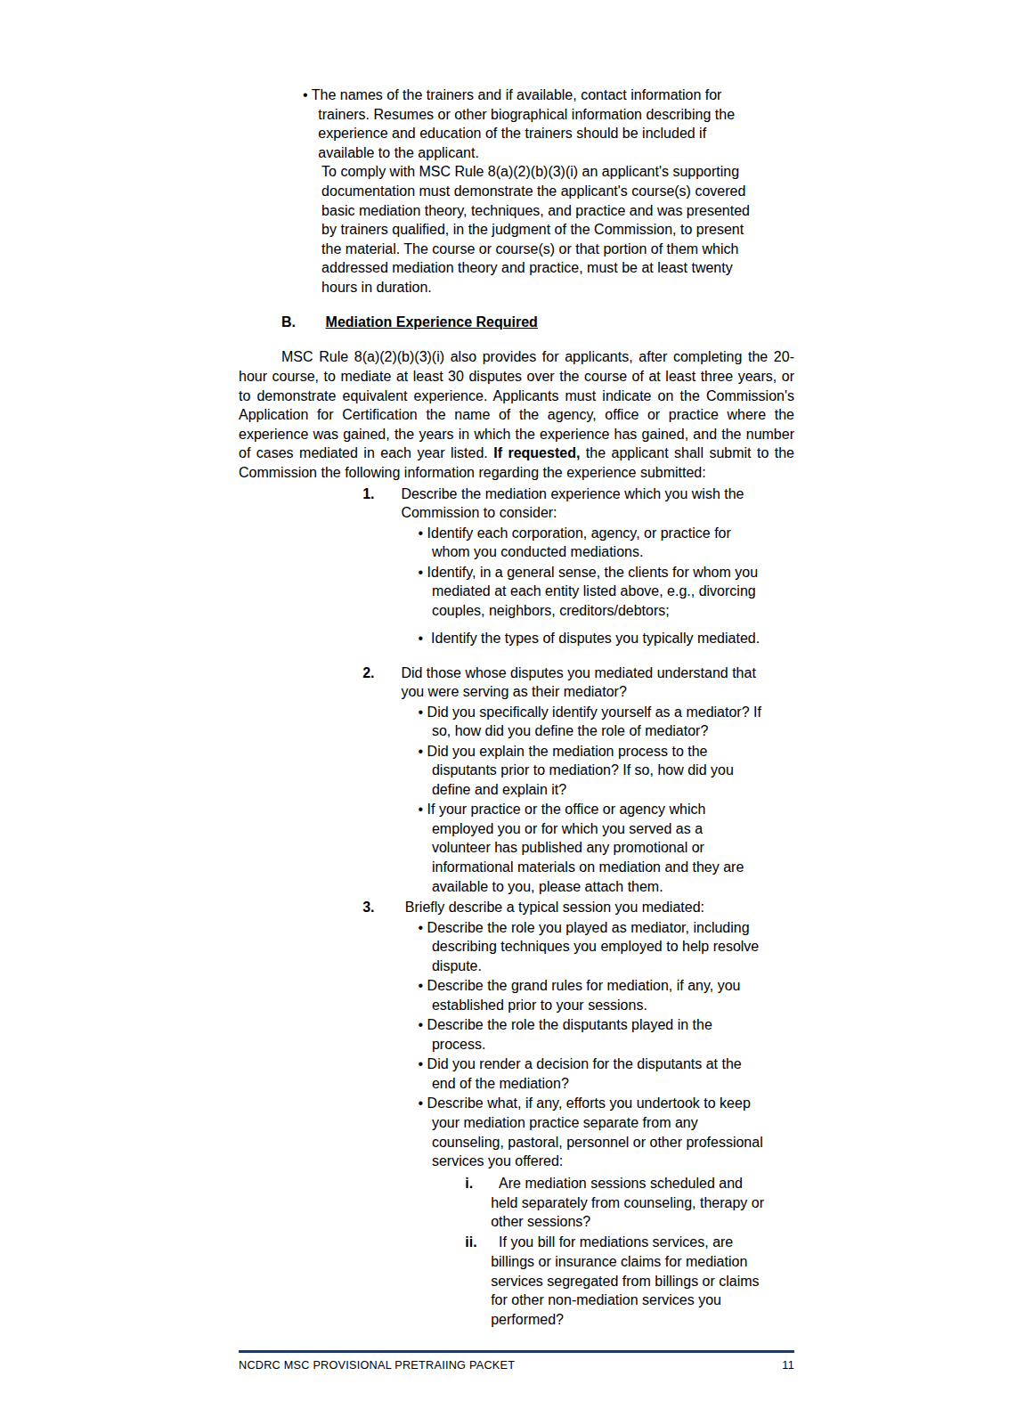• The names of the trainers and if available, contact information for trainers. Resumes or other biographical information describing the experience and education of the trainers should be included if available to the applicant.
To comply with MSC Rule 8(a)(2)(b)(3)(i) an applicant's supporting documentation must demonstrate the applicant's course(s) covered basic mediation theory, techniques, and practice and was presented by trainers qualified, in the judgment of the Commission, to present the material. The course or course(s) or that portion of them which addressed mediation theory and practice, must be at least twenty hours in duration.
B. Mediation Experience Required
MSC Rule 8(a)(2)(b)(3)(i) also provides for applicants, after completing the 20-hour course, to mediate at least 30 disputes over the course of at least three years, or to demonstrate equivalent experience. Applicants must indicate on the Commission's Application for Certification the name of the agency, office or practice where the experience was gained, the years in which the experience has gained, and the number of cases mediated in each year listed. If requested, the applicant shall submit to the Commission the following information regarding the experience submitted:
1. Describe the mediation experience which you wish the Commission to consider:
• Identify each corporation, agency, or practice for whom you conducted mediations.
• Identify, in a general sense, the clients for whom you mediated at each entity listed above, e.g., divorcing couples, neighbors, creditors/debtors;
• Identify the types of disputes you typically mediated.
2. Did those whose disputes you mediated understand that you were serving as their mediator?
• Did you specifically identify yourself as a mediator? If so, how did you define the role of mediator?
• Did you explain the mediation process to the disputants prior to mediation? If so, how did you define and explain it?
• If your practice or the office or agency which employed you or for which you served as a volunteer has published any promotional or informational materials on mediation and they are available to you, please attach them.
3. Briefly describe a typical session you mediated:
• Describe the role you played as mediator, including describing techniques you employed to help resolve dispute.
• Describe the grand rules for mediation, if any, you established prior to your sessions.
• Describe the role the disputants played in the process.
• Did you render a decision for the disputants at the end of the mediation?
• Describe what, if any, efforts you undertook to keep your mediation practice separate from any counseling, pastoral, personnel or other professional services you offered:
i. Are mediation sessions scheduled and held separately from counseling, therapy or other sessions?
ii. If you bill for mediations services, are billings or insurance claims for mediation services segregated from billings or claims for other non-mediation services you performed?
NCDRC MSC PROVISIONAL PRETRAIING PACKET 11